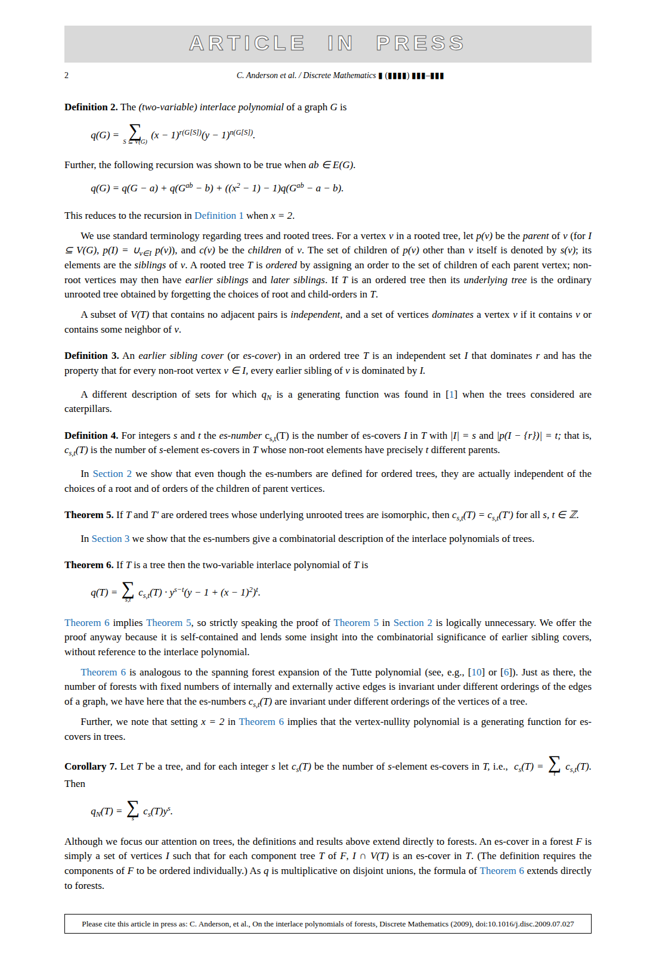ARTICLE IN PRESS
2 C. Anderson et al. / Discrete Mathematics ▮ (▮▮▮▮) ▮▮▮–▮▮▮
Definition 2. The (two-variable) interlace polynomial of a graph G is
q(G) = ∑ S ⊆ V(G) (x − 1)r(G[S])(y − 1)n(G[S]).
Further, the following recursion was shown to be true when ab ∈ E(G).
q(G) = q(G − a) + q(Gab − b) + ((x2 − 1) − 1)q(Gab − a − b).
This reduces to the recursion in Definition 1 when x = 2.
We use standard terminology regarding trees and rooted trees. For a vertex v in a rooted tree, let p(v) be the parent of v (for I ⊆ V(G), p(I) = ∪v∈I p(v)), and c(v) be the children of v. The set of children of p(v) other than v itself is denoted by s(v); its elements are the siblings of v. A rooted tree T is ordered by assigning an order to the set of children of each parent vertex; non-root vertices may then have earlier siblings and later siblings. If T is an ordered tree then its underlying tree is the ordinary unrooted tree obtained by forgetting the choices of root and child-orders in T.
A subset of V(T) that contains no adjacent pairs is independent, and a set of vertices dominates a vertex v if it contains v or contains some neighbor of v.
Definition 3. An earlier sibling cover (or es-cover) in an ordered tree T is an independent set I that dominates r and has the property that for every non-root vertex v ∈ I, every earlier sibling of v is dominated by I.
A different description of sets for which qN is a generating function was found in [1] when the trees considered are caterpillars.
Definition 4. For integers s and t the es-number cs,t(T) is the number of es-covers I in T with |I| = s and |p(I − {r})| = t; that is, cs,t(T) is the number of s-element es-covers in T whose non-root elements have precisely t different parents.
In Section 2 we show that even though the es-numbers are defined for ordered trees, they are actually independent of the choices of a root and of orders of the children of parent vertices.
Theorem 5. If T and T′ are ordered trees whose underlying unrooted trees are isomorphic, then cs,t(T) = cs,t(T′) for all s, t ∈ ℤ.
In Section 3 we show that the es-numbers give a combinatorial description of the interlace polynomials of trees.
Theorem 6. If T is a tree then the two-variable interlace polynomial of T is
q(T) = ∑ s,t cs,t(T) · ys−t(y − 1 + (x − 1)2)t.
Theorem 6 implies Theorem 5, so strictly speaking the proof of Theorem 5 in Section 2 is logically unnecessary. We offer the proof anyway because it is self-contained and lends some insight into the combinatorial significance of earlier sibling covers, without reference to the interlace polynomial.
Theorem 6 is analogous to the spanning forest expansion of the Tutte polynomial (see, e.g., [10] or [6]). Just as there, the number of forests with fixed numbers of internally and externally active edges is invariant under different orderings of the edges of a graph, we have here that the es-numbers cs,t(T) are invariant under different orderings of the vertices of a tree.
Further, we note that setting x = 2 in Theorem 6 implies that the vertex-nullity polynomial is a generating function for es-covers in trees.
Corollary 7. Let T be a tree, and for each integer s let cs(T) be the number of s-element es-covers in T, i.e., cs(T) = ∑t cs,t(T). Then
qN(T) = ∑ s cs(T)ys.
Although we focus our attention on trees, the definitions and results above extend directly to forests. An es-cover in a forest F is simply a set of vertices I such that for each component tree T of F, I ∩ V(T) is an es-cover in T. (The definition requires the components of F to be ordered individually.) As q is multiplicative on disjoint unions, the formula of Theorem 6 extends directly to forests.
Please cite this article in press as: C. Anderson, et al., On the interlace polynomials of forests, Discrete Mathematics (2009), doi:10.1016/j.disc.2009.07.027